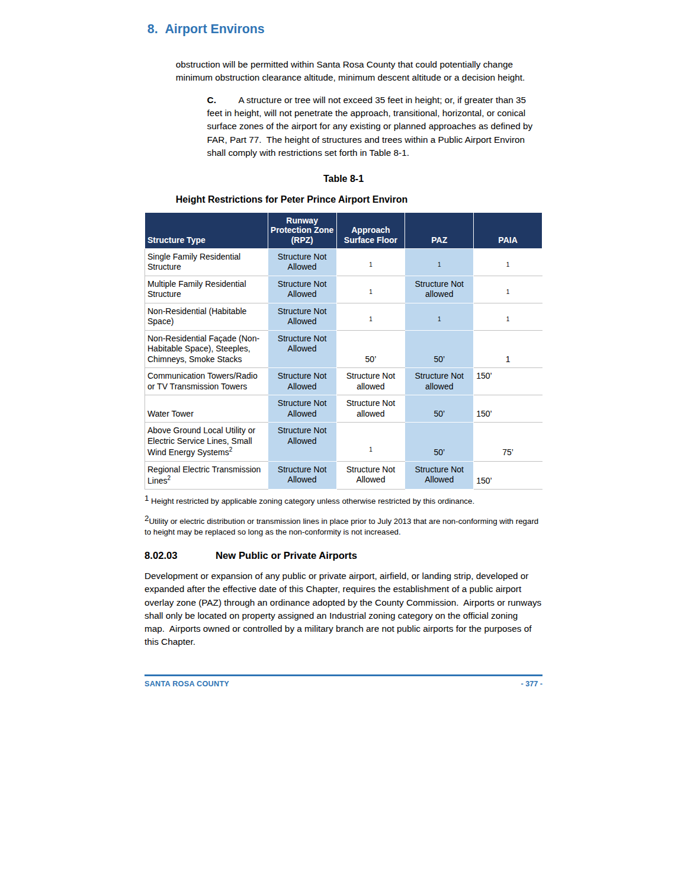8. Airport Environs
obstruction will be permitted within Santa Rosa County that could potentially change minimum obstruction clearance altitude, minimum descent altitude or a decision height.
C. A structure or tree will not exceed 35 feet in height; or, if greater than 35 feet in height, will not penetrate the approach, transitional, horizontal, or conical surface zones of the airport for any existing or planned approaches as defined by FAR, Part 77. The height of structures and trees within a Public Airport Environ shall comply with restrictions set forth in Table 8-1.
Table 8-1
Height Restrictions for Peter Prince Airport Environ
| Structure Type | Runway Protection Zone (RPZ) | Approach Surface Floor | PAZ | PAIA |
| --- | --- | --- | --- | --- |
| Single Family Residential Structure | Structure Not Allowed | 1 | 1 | 1 |
| Multiple Family Residential Structure | Structure Not Allowed | 1 | Structure Not allowed | 1 |
| Non-Residential (Habitable Space) | Structure Not Allowed | 1 | 1 | 1 |
| Non-Residential Façade (Non-Habitable Space), Steeples, Chimneys, Smoke Stacks | Structure Not Allowed | 50’ | 50’ | 1 |
| Communication Towers/Radio or TV Transmission Towers | Structure Not Allowed | Structure Not allowed | Structure Not allowed | 150’ |
| Water Tower | Structure Not Allowed | Structure Not allowed | 50’ | 150’ |
| Above Ground Local Utility or Electric Service Lines, Small Wind Energy Systems 2 | Structure Not Allowed | 1 | 50’ | 75’ |
| Regional Electric Transmission Lines 2 | Structure Not Allowed | Structure Not Allowed | Structure Not Allowed | 150’ |
1 Height restricted by applicable zoning category unless otherwise restricted by this ordinance.
2 Utility or electric distribution or transmission lines in place prior to July 2013 that are non-conforming with regard to height may be replaced so long as the non-conformity is not increased.
8.02.03 New Public or Private Airports
Development or expansion of any public or private airport, airfield, or landing strip, developed or expanded after the effective date of this Chapter, requires the establishment of a public airport overlay zone (PAZ) through an ordinance adopted by the County Commission. Airports or runways shall only be located on property assigned an Industrial zoning category on the official zoning map. Airports owned or controlled by a military branch are not public airports for the purposes of this Chapter.
SANTA ROSA COUNTY - 377 -